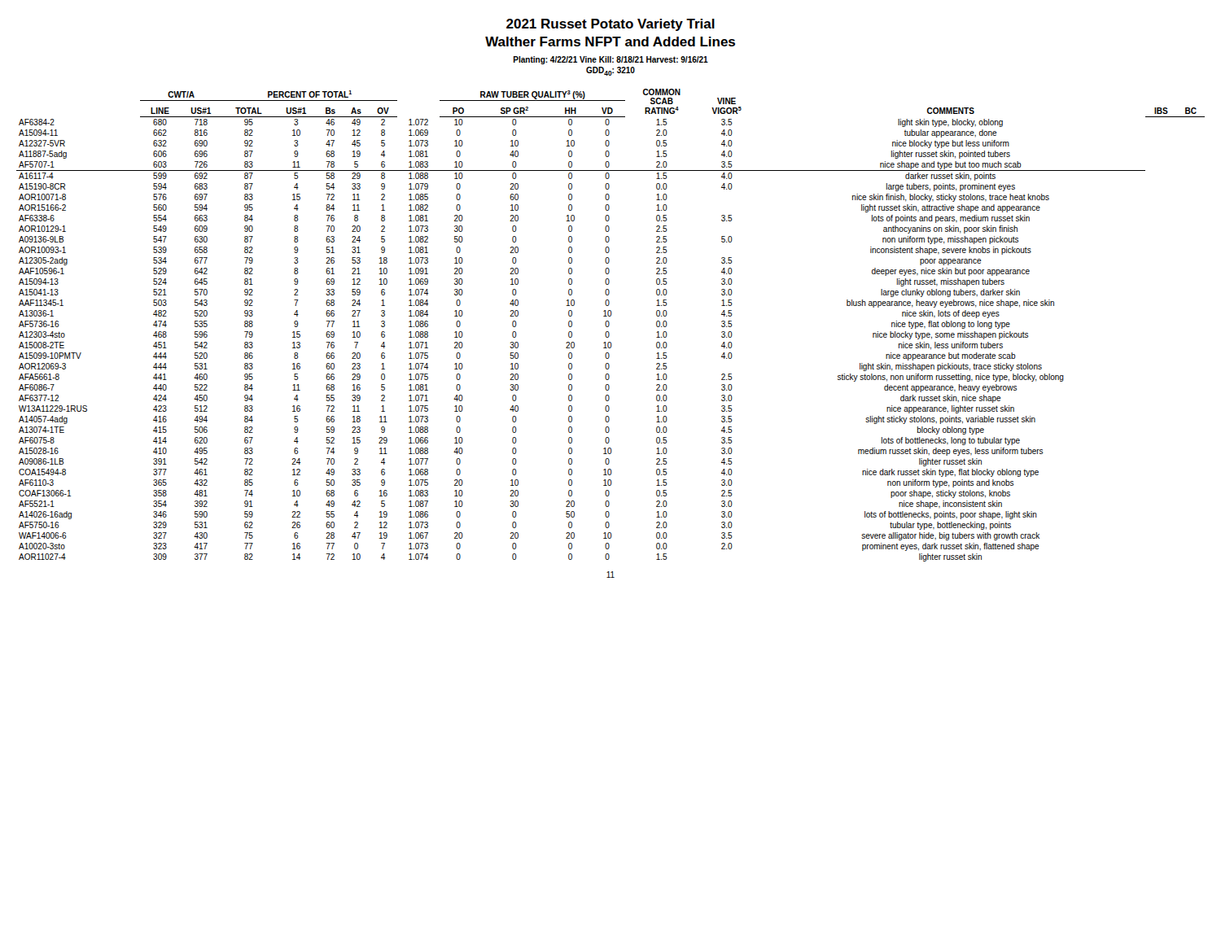2021 Russet Potato Variety Trial
Walther Farms NFPT and Added Lines
Planting: 4/22/21 Vine Kill: 8/18/21 Harvest: 9/16/21
GDD40: 3210
| | CWT/A | PERCENT OF TOTAL 1 | | RAW TUBER QUALITY 3 (%) | COMMON SCAB RATING 4 | VINE VIGOR 5 | COMMENTS |
| --- | --- | --- | --- | --- | --- | --- | --- |
| LINE | US#1 | TOTAL | US#1 | Bs | As | OV | PO | SP GR 2 | HH | VD | IBS | BC |
| AF6384-2 | 680 | 718 | 95 | 3 | 46 | 49 | 2 | 1.072 | 10 | 0 | 0 | 0 | 1.5 | 3.5 | light skin type, blocky, oblong |
| A15094-11 | 662 | 816 | 82 | 10 | 70 | 12 | 8 | 1.069 | 0 | 0 | 0 | 0 | 2.0 | 4.0 | tubular appearance, done |
| A12327-5VR | 632 | 690 | 92 | 3 | 47 | 45 | 5 | 1.073 | 10 | 10 | 10 | 0 | 0.5 | 4.0 | nice blocky type but less uniform |
| A11887-5adg | 606 | 696 | 87 | 9 | 68 | 19 | 4 | 1.081 | 0 | 40 | 0 | 0 | 1.5 | 4.0 | lighter russet skin, pointed tubers |
| AF5707-1 | 603 | 726 | 83 | 11 | 78 | 5 | 6 | 1.083 | 10 | 0 | 0 | 0 | 2.0 | 3.5 | nice shape and type but too much scab |
| A16117-4 | 599 | 692 | 87 | 5 | 58 | 29 | 8 | 1.088 | 10 | 0 | 0 | 0 | 1.5 | 4.0 | darker russet skin, points |
| A15190-8CR | 594 | 683 | 87 | 4 | 54 | 33 | 9 | 1.079 | 0 | 20 | 0 | 0 | 0.0 | 4.0 | large tubers, points, prominent eyes |
| AOR10071-8 | 576 | 697 | 83 | 15 | 72 | 11 | 2 | 1.085 | 0 | 60 | 0 | 0 | 1.0 | | nice skin finish, blocky, sticky stolons, trace heat knobs |
| AOR15166-2 | 560 | 594 | 95 | 4 | 84 | 11 | 1 | 1.082 | 0 | 10 | 0 | 0 | 1.0 | | light russet skin, attractive shape and appearance |
| AF6338-6 | 554 | 663 | 84 | 8 | 76 | 8 | 8 | 1.081 | 20 | 20 | 10 | 0 | 0.5 | 3.5 | lots of points and pears, medium russet skin |
| AOR10129-1 | 549 | 609 | 90 | 8 | 70 | 20 | 2 | 1.073 | 30 | 0 | 0 | 0 | 2.5 | | anthocyanins on skin, poor skin finish |
| A09136-9LB | 547 | 630 | 87 | 8 | 63 | 24 | 5 | 1.082 | 50 | 0 | 0 | 0 | 2.5 | 5.0 | non uniform type, misshapen pickouts |
| AOR10093-1 | 539 | 658 | 82 | 9 | 51 | 31 | 9 | 1.081 | 0 | 20 | 0 | 0 | 2.5 | | inconsistent shape, severe knobs in pickouts |
| A12305-2adg | 534 | 677 | 79 | 3 | 26 | 53 | 18 | 1.073 | 10 | 0 | 0 | 0 | 2.0 | 3.5 | poor appearance |
| AAF10596-1 | 529 | 642 | 82 | 8 | 61 | 21 | 10 | 1.091 | 20 | 20 | 0 | 0 | 2.5 | 4.0 | deeper eyes, nice skin but poor appearance |
| A15094-13 | 524 | 645 | 81 | 9 | 69 | 12 | 10 | 1.069 | 30 | 10 | 0 | 0 | 0.5 | 3.0 | light russet, misshapen tubers |
| A15041-13 | 521 | 570 | 92 | 2 | 33 | 59 | 6 | 1.074 | 30 | 0 | 0 | 0 | 0.0 | 3.0 | large clunky oblong tubers, darker skin |
| AAF11345-1 | 503 | 543 | 92 | 7 | 68 | 24 | 1 | 1.084 | 0 | 40 | 10 | 0 | 1.5 | 1.5 | blush appearance, heavy eyebrows, nice shape, nice skin |
| A13036-1 | 482 | 520 | 93 | 4 | 66 | 27 | 3 | 1.084 | 10 | 20 | 0 | 10 | 0.0 | 4.5 | nice skin, lots of deep eyes |
| AF5736-16 | 474 | 535 | 88 | 9 | 77 | 11 | 3 | 1.086 | 0 | 0 | 0 | 0 | 0.0 | 3.5 | nice type, flat oblong to long type |
| A12303-4sto | 468 | 596 | 79 | 15 | 69 | 10 | 6 | 1.088 | 10 | 0 | 0 | 0 | 1.0 | 3.0 | nice blocky type, some misshapen pickouts |
| A15008-2TE | 451 | 542 | 83 | 13 | 76 | 7 | 4 | 1.071 | 20 | 30 | 20 | 10 | 0.0 | 4.0 | nice skin, less uniform tubers |
| A15099-10PMTV | 444 | 520 | 86 | 8 | 66 | 20 | 6 | 1.075 | 0 | 50 | 0 | 0 | 1.5 | 4.0 | nice appearance but moderate scab |
| AOR12069-3 | 444 | 531 | 83 | 16 | 60 | 23 | 1 | 1.074 | 10 | 10 | 0 | 0 | 2.5 | | light skin, misshapen pickiouts, trace sticky stolons |
| AFA5661-8 | 441 | 460 | 95 | 5 | 66 | 29 | 0 | 1.075 | 0 | 20 | 0 | 0 | 1.0 | 2.5 | sticky stolons, non uniform russetting, nice type, blocky, oblong |
| AF6086-7 | 440 | 522 | 84 | 11 | 68 | 16 | 5 | 1.081 | 0 | 30 | 0 | 0 | 2.0 | 3.0 | decent appearance, heavy eyebrows |
| AF6377-12 | 424 | 450 | 94 | 4 | 55 | 39 | 2 | 1.071 | 40 | 0 | 0 | 0 | 0.0 | 3.0 | dark russet skin, nice shape |
| W13A11229-1RUS | 423 | 512 | 83 | 16 | 72 | 11 | 1 | 1.075 | 10 | 40 | 0 | 0 | 1.0 | 3.5 | nice appearance, lighter russet skin |
| A14057-4adg | 416 | 494 | 84 | 5 | 66 | 18 | 11 | 1.073 | 0 | 0 | 0 | 0 | 1.0 | 3.5 | slight sticky stolons, points, variable russet skin |
| A13074-1TE | 415 | 506 | 82 | 9 | 59 | 23 | 9 | 1.088 | 0 | 0 | 0 | 0 | 0.0 | 4.5 | blocky oblong type |
| AF6075-8 | 414 | 620 | 67 | 4 | 52 | 15 | 29 | 1.066 | 10 | 0 | 0 | 0 | 0.5 | 3.5 | lots of bottlenecks, long to tubular type |
| A15028-16 | 410 | 495 | 83 | 6 | 74 | 9 | 11 | 1.088 | 40 | 0 | 0 | 10 | 1.0 | 3.0 | medium russet skin, deep eyes, less uniform tubers |
| A09086-1LB | 391 | 542 | 72 | 24 | 70 | 2 | 4 | 1.077 | 0 | 0 | 0 | 0 | 2.5 | 4.5 | lighter russet skin |
| COA15494-8 | 377 | 461 | 82 | 12 | 49 | 33 | 6 | 1.068 | 0 | 0 | 0 | 10 | 0.5 | 4.0 | nice dark russet skin type, flat blocky oblong type |
| AF6110-3 | 365 | 432 | 85 | 6 | 50 | 35 | 9 | 1.075 | 20 | 10 | 0 | 10 | 1.5 | 3.0 | non uniform type, points and knobs |
| COAF13066-1 | 358 | 481 | 74 | 10 | 68 | 6 | 16 | 1.083 | 10 | 20 | 0 | 0 | 0.5 | 2.5 | poor shape, sticky stolons, knobs |
| AF5521-1 | 354 | 392 | 91 | 4 | 49 | 42 | 5 | 1.087 | 10 | 30 | 20 | 0 | 2.0 | 3.0 | nice shape, inconsistent skin |
| A14026-16adg | 346 | 590 | 59 | 22 | 55 | 4 | 19 | 1.086 | 0 | 0 | 50 | 0 | 1.0 | 3.0 | lots of bottlenecks, points, poor shape, light skin |
| AF5750-16 | 329 | 531 | 62 | 26 | 60 | 2 | 12 | 1.073 | 0 | 0 | 0 | 0 | 2.0 | 3.0 | tubular type, bottlenecking, points |
| WAF14006-6 | 327 | 430 | 75 | 6 | 28 | 47 | 19 | 1.067 | 20 | 20 | 20 | 10 | 0.0 | 3.5 | severe alligator hide, big tubers with growth crack |
| A10020-3sto | 323 | 417 | 77 | 16 | 77 | 0 | 7 | 1.073 | 0 | 0 | 0 | 0 | 0.0 | 2.0 | prominent eyes, dark russet skin, flattened shape |
| AOR11027-4 | 309 | 377 | 82 | 14 | 72 | 10 | 4 | 1.074 | 0 | 0 | 0 | 0 | 1.5 | | lighter russet skin |
11